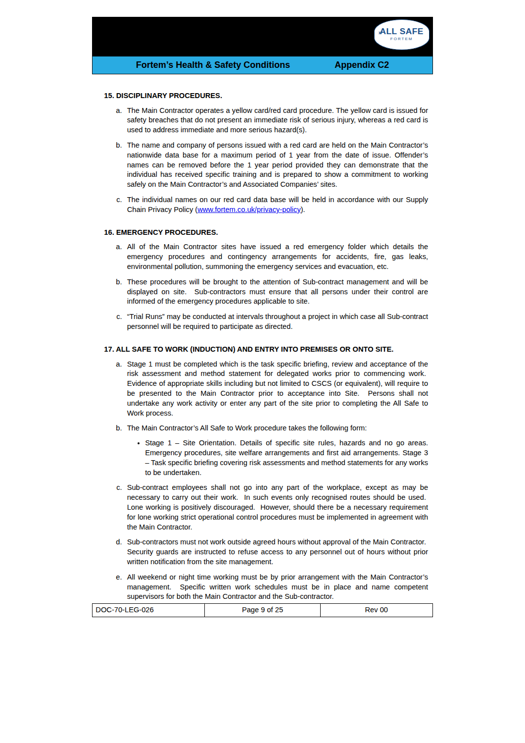» ALL SAFE FORTEM
Fortem’s Health & Safety Conditions Appendix C2
15. Disciplinary Procedures.
The Main Contractor operates a yellow card/red card procedure. The yellow card is issued for safety breaches that do not present an immediate risk of serious injury, whereas a red card is used to address immediate and more serious hazard(s).
The name and company of persons issued with a red card are held on the Main Contractor’s nationwide data base for a maximum period of 1 year from the date of issue. Offender’s names can be removed before the 1 year period provided they can demonstrate that the individual has received specific training and is prepared to show a commitment to working safely on the Main Contractor’s and Associated Companies’ sites.
The individual names on our red card data base will be held in accordance with our Supply Chain Privacy Policy (www.fortem.co.uk/privacy-policy).
16. Emergency Procedures.
All of the Main Contractor sites have issued a red emergency folder which details the emergency procedures and contingency arrangements for accidents, fire, gas leaks, environmental pollution, summoning the emergency services and evacuation, etc.
These procedures will be brought to the attention of Sub-contract management and will be displayed on site. Sub-contractors must ensure that all persons under their control are informed of the emergency procedures applicable to site.
“Trial Runs” may be conducted at intervals throughout a project in which case all Sub-contract personnel will be required to participate as directed.
17. All Safe to Work (Induction) and Entry into Premises or onto Site.
Stage 1 must be completed which is the task specific briefing, review and acceptance of the risk assessment and method statement for delegated works prior to commencing work. Evidence of appropriate skills including but not limited to CSCS (or equivalent), will require to be presented to the Main Contractor prior to acceptance into Site. Persons shall not undertake any work activity or enter any part of the site prior to completing the All Safe to Work process.
The Main Contractor’s All Safe to Work procedure takes the following form:
Stage 1 – Site Orientation. Details of specific site rules, hazards and no go areas. Emergency procedures, site welfare arrangements and first aid arrangements. Stage 3 – Task specific briefing covering risk assessments and method statements for any works to be undertaken.
Sub-contract employees shall not go into any part of the workplace, except as may be necessary to carry out their work. In such events only recognised routes should be used. Lone working is positively discouraged. However, should there be a necessary requirement for lone working strict operational control procedures must be implemented in agreement with the Main Contractor.
Sub-contractors must not work outside agreed hours without approval of the Main Contractor. Security guards are instructed to refuse access to any personnel out of hours without prior written notification from the site management.
All weekend or night time working must be by prior arrangement with the Main Contractor’s management. Specific written work schedules must be in place and name competent supervisors for both the Main Contractor and the Sub-contractor.
| DOC-70-LEG-026 | Page 9 of 25 | Rev 00 |